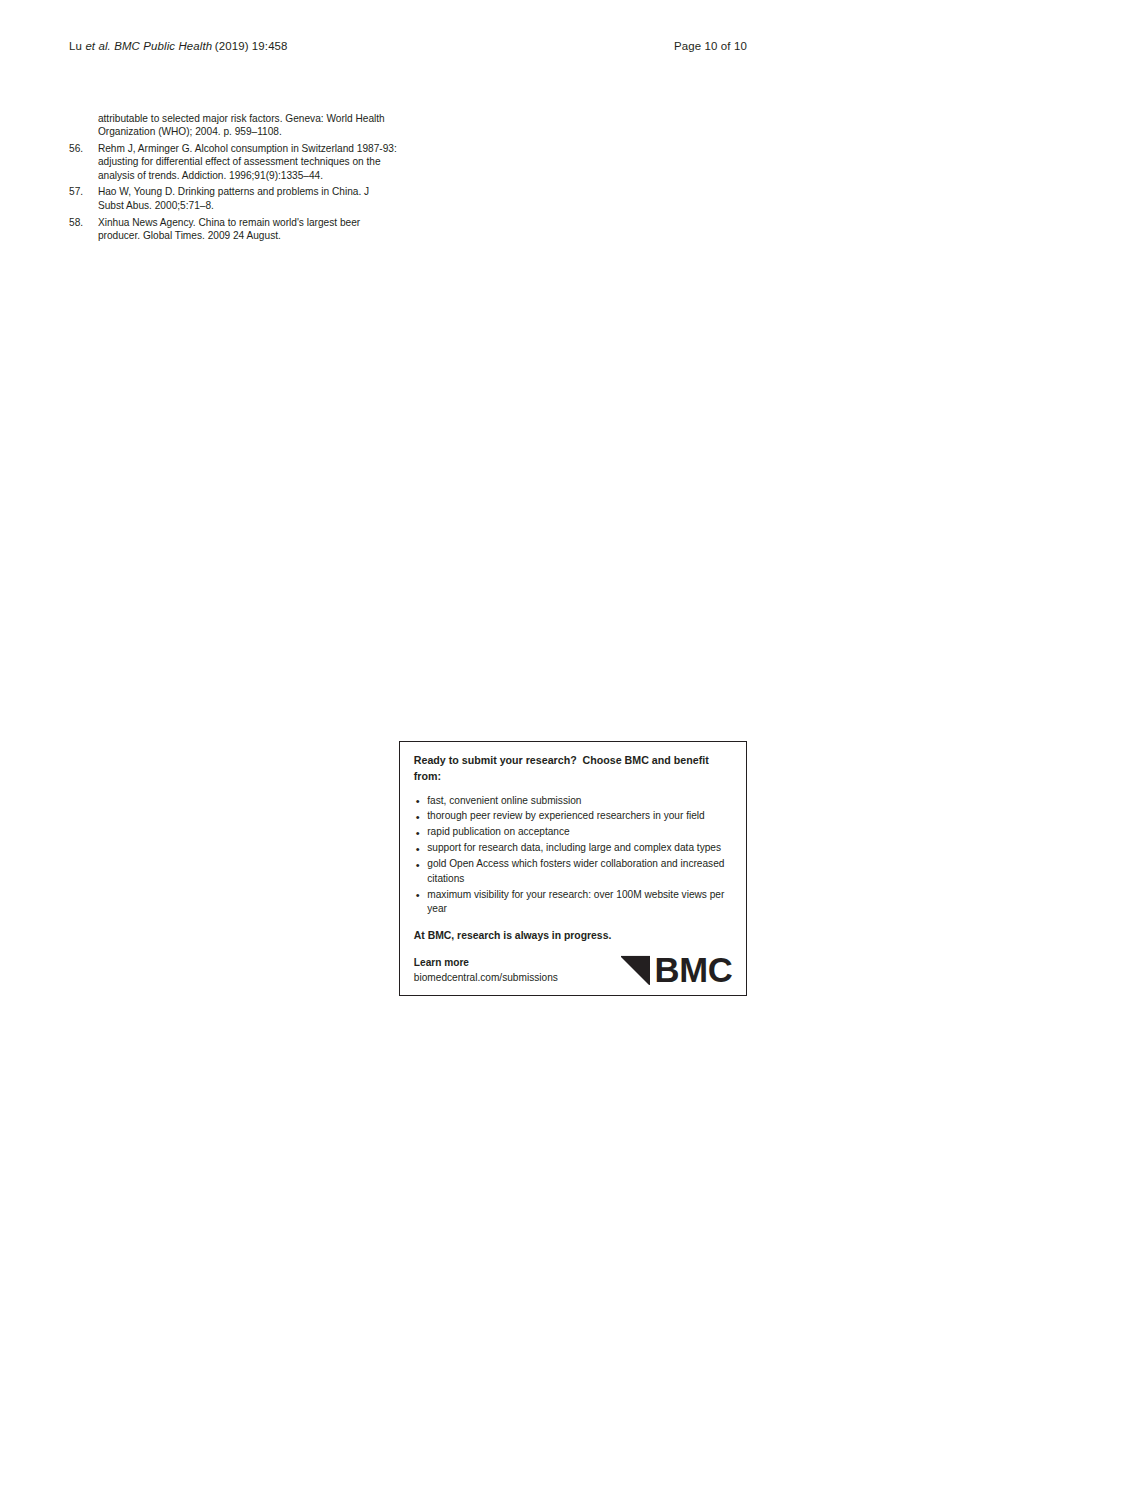Lu et al. BMC Public Health(2019) 19:458
Page 10 of 10
attributable to selected major risk factors. Geneva: World Health Organization (WHO); 2004. p. 959–1108.
56. Rehm J, Arminger G. Alcohol consumption in Switzerland 1987-93: adjusting for differential effect of assessment techniques on the analysis of trends. Addiction. 1996;91(9):1335–44.
57. Hao W, Young D. Drinking patterns and problems in China. J Subst Abus. 2000;5:71–8.
58. Xinhua News Agency. China to remain world's largest beer producer. Global Times. 2009 24 August.
Ready to submit your research? Choose BMC and benefit from:
fast, convenient online submission
thorough peer review by experienced researchers in your field
rapid publication on acceptance
support for research data, including large and complex data types
gold Open Access which fosters wider collaboration and increased citations
maximum visibility for your research: over 100M website views per year
At BMC, research is always in progress.
Learn more biomedcentral.com/submissions
BMC